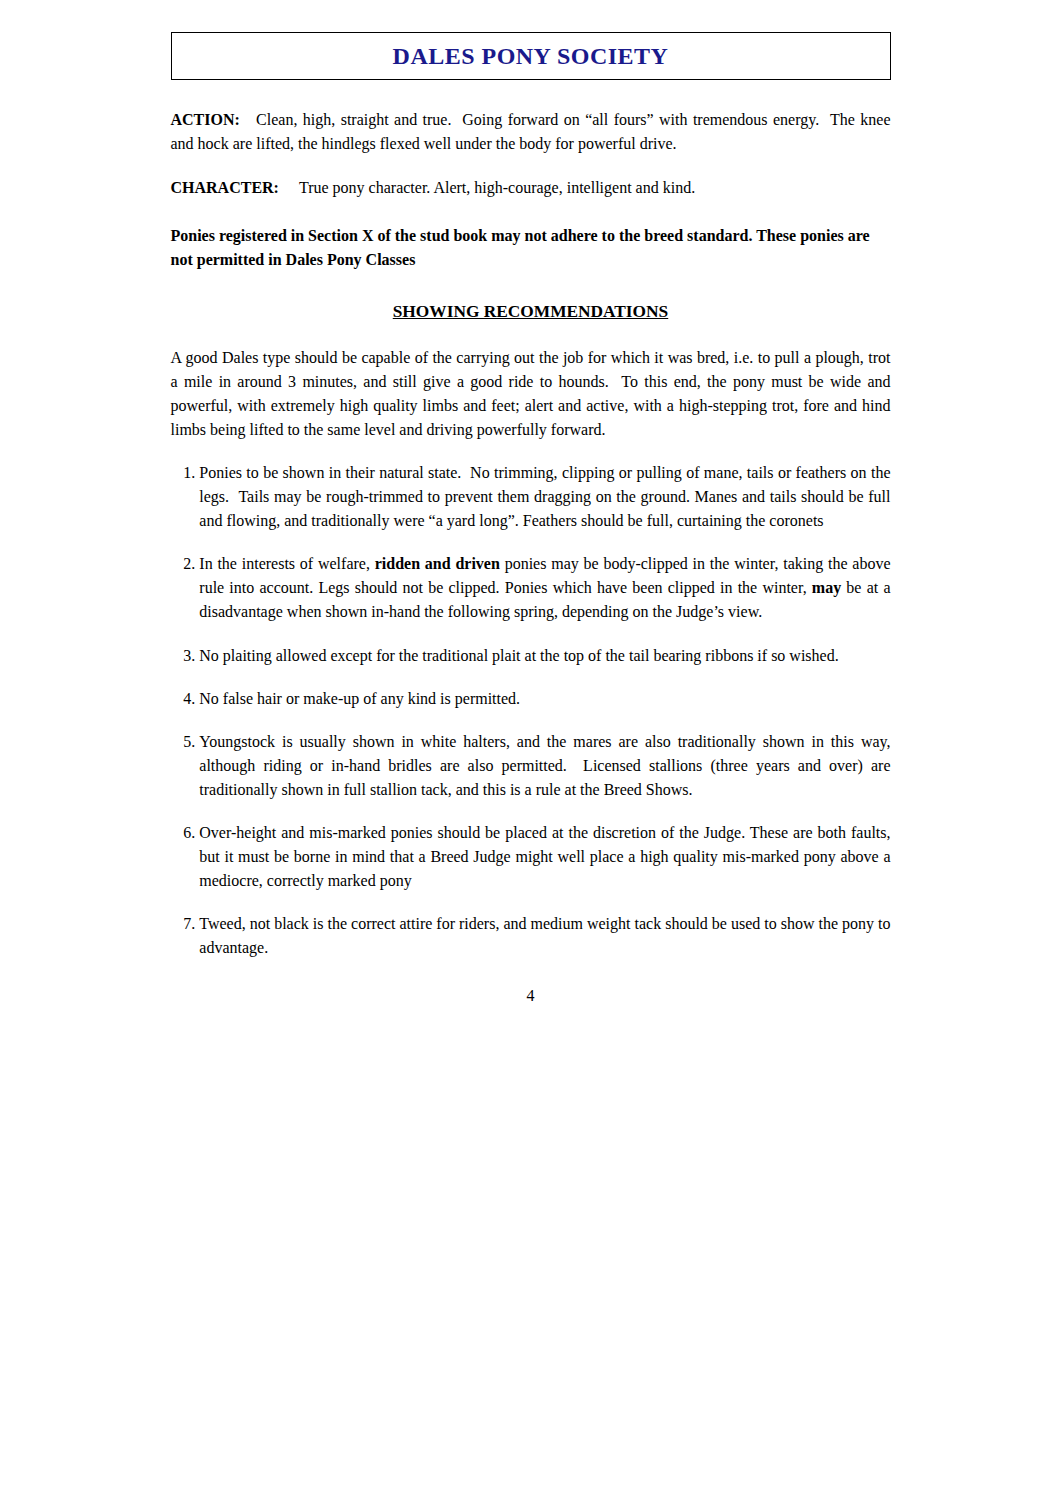DALES PONY SOCIETY
ACTION: Clean, high, straight and true. Going forward on “all fours” with tremendous energy. The knee and hock are lifted, the hindlegs flexed well under the body for powerful drive.
CHARACTER: True pony character. Alert, high-courage, intelligent and kind.
Ponies registered in Section X of the stud book may not adhere to the breed standard. These ponies are not permitted in Dales Pony Classes
SHOWING RECOMMENDATIONS
A good Dales type should be capable of the carrying out the job for which it was bred, i.e. to pull a plough, trot a mile in around 3 minutes, and still give a good ride to hounds. To this end, the pony must be wide and powerful, with extremely high quality limbs and feet; alert and active, with a high-stepping trot, fore and hind limbs being lifted to the same level and driving powerfully forward.
Ponies to be shown in their natural state. No trimming, clipping or pulling of mane, tails or feathers on the legs. Tails may be rough-trimmed to prevent them dragging on the ground. Manes and tails should be full and flowing, and traditionally were “a yard long”. Feathers should be full, curtaining the coronets
In the interests of welfare, ridden and driven ponies may be body-clipped in the winter, taking the above rule into account. Legs should not be clipped. Ponies which have been clipped in the winter, may be at a disadvantage when shown in-hand the following spring, depending on the Judge’s view.
No plaiting allowed except for the traditional plait at the top of the tail bearing ribbons if so wished.
No false hair or make-up of any kind is permitted.
Youngstock is usually shown in white halters, and the mares are also traditionally shown in this way, although riding or in-hand bridles are also permitted. Licensed stallions (three years and over) are traditionally shown in full stallion tack, and this is a rule at the Breed Shows.
Over-height and mis-marked ponies should be placed at the discretion of the Judge. These are both faults, but it must be borne in mind that a Breed Judge might well place a high quality mis-marked pony above a mediocre, correctly marked pony
Tweed, not black is the correct attire for riders, and medium weight tack should be used to show the pony to advantage.
4